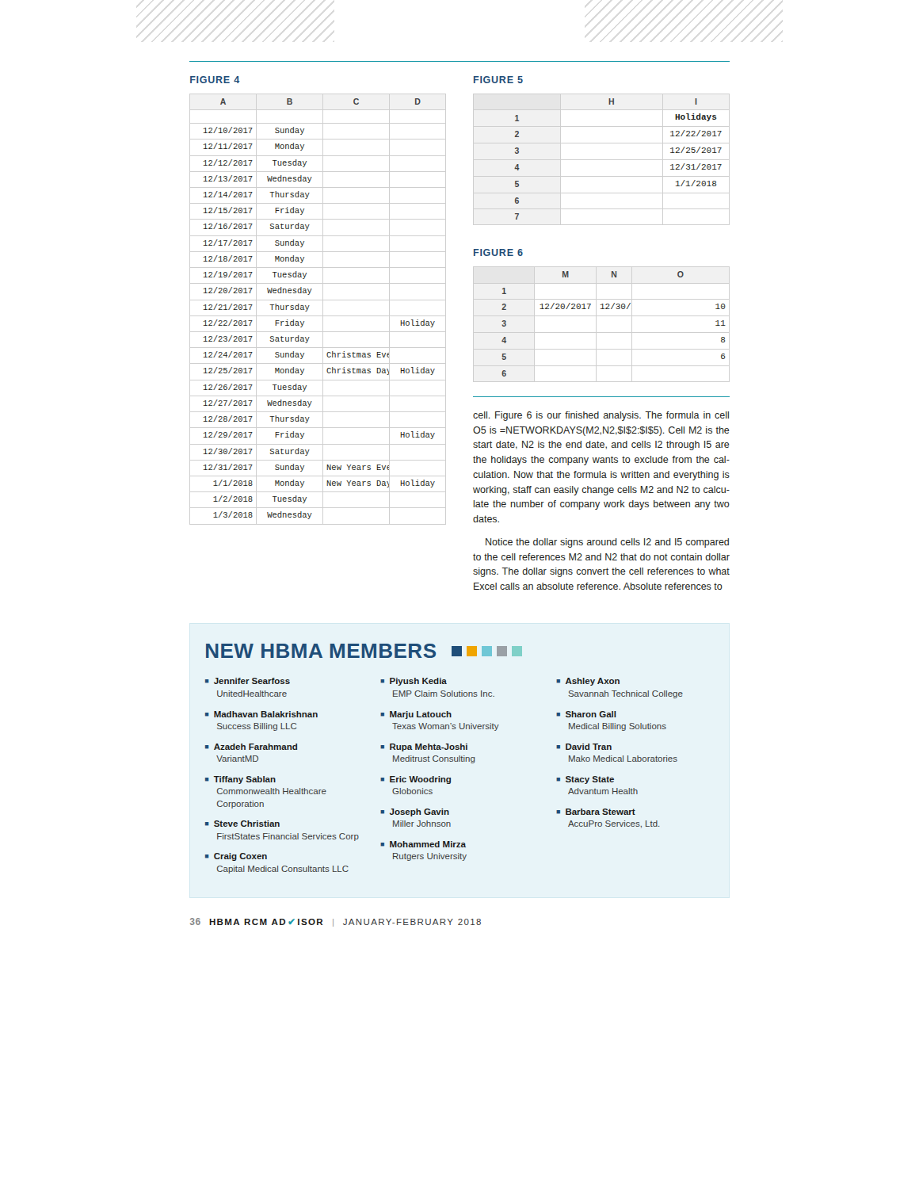FIGURE 4
| A | B | C | D |
| --- | --- | --- | --- |
| 12/10/2017 | Sunday | | |
| 12/11/2017 | Monday | | |
| 12/12/2017 | Tuesday | | |
| 12/13/2017 | Wednesday | | |
| 12/14/2017 | Thursday | | |
| 12/15/2017 | Friday | | |
| 12/16/2017 | Saturday | | |
| 12/17/2017 | Sunday | | |
| 12/18/2017 | Monday | | |
| 12/19/2017 | Tuesday | | |
| 12/20/2017 | Wednesday | | |
| 12/21/2017 | Thursday | | |
| 12/22/2017 | Friday | | Holiday |
| 12/23/2017 | Saturday | | |
| 12/24/2017 | Sunday | Christmas Eve | |
| 12/25/2017 | Monday | Christmas Day | Holiday |
| 12/26/2017 | Tuesday | | |
| 12/27/2017 | Wednesday | | |
| 12/28/2017 | Thursday | | |
| 12/29/2017 | Friday | | Holiday |
| 12/30/2017 | Saturday | | |
| 12/31/2017 | Sunday | New Years Eve | |
| 1/1/2018 | Monday | New Years Day | Holiday |
| 1/2/2018 | Tuesday | | |
| 1/3/2018 | Wednesday | | |
FIGURE 5
| | H | I | J |
| --- | --- | --- | --- |
| 1 | | Holidays | |
| 2 | | 12/22/2017 | |
| 3 | | 12/25/2017 | |
| 4 | | 12/31/2017 | |
| 5 | | 1/1/2018 | |
| 6 | | | |
| 7 | | | |
FIGURE 6
| | M | N | O | P |
| --- | --- | --- | --- | --- |
| 1 | | | | |
| 2 | 12/20/2017 | 12/30/2017 | 10 | Total Days |
| 3 | | | 11 | Count Both Start and End Days |
| 4 | | | 8 | Network Days |
| 5 | | | 6 | Network Days with Holidays |
| 6 | | | | |
cell. Figure 6 is our finished analysis. The formula in cell O5 is =NETWORKDAYS(M2,N2,$I$2:$I$5). Cell M2 is the start date, N2 is the end date, and cells I2 through I5 are the holidays the company wants to exclude from the calculation. Now that the formula is written and everything is working, staff can easily change cells M2 and N2 to calculate the number of company work days between any two dates.
Notice the dollar signs around cells I2 and I5 compared to the cell references M2 and N2 that do not contain dollar signs. The dollar signs convert the cell references to what Excel calls an absolute reference. Absolute references to
NEW HBMA MEMBERS
Jennifer Searfoss UnitedHealthcare
Madhavan Balakrishnan Success Billing LLC
Azadeh Farahmand VariantMD
Tiffany Sablan Commonwealth Healthcare Corporation
Steve Christian FirstStates Financial Services Corp
Craig Coxen Capital Medical Consultants LLC
Piyush Kedia EMP Claim Solutions Inc.
Marju Latouch Texas Woman’s University
Rupa Mehta-Joshi Meditrust Consulting
Eric Woodring Globonics
Joseph Gavin Miller Johnson
Mohammed Mirza Rutgers University
Ashley Axon Savannah Technical College
Sharon Gall Medical Billing Solutions
David Tran Mako Medical Laboratories
Stacy State Advantum Health
Barbara Stewart AccuPro Services, Ltd.
36 HBMA RCM AD✔ISOR | JANUARY-FEBRUARY 2018